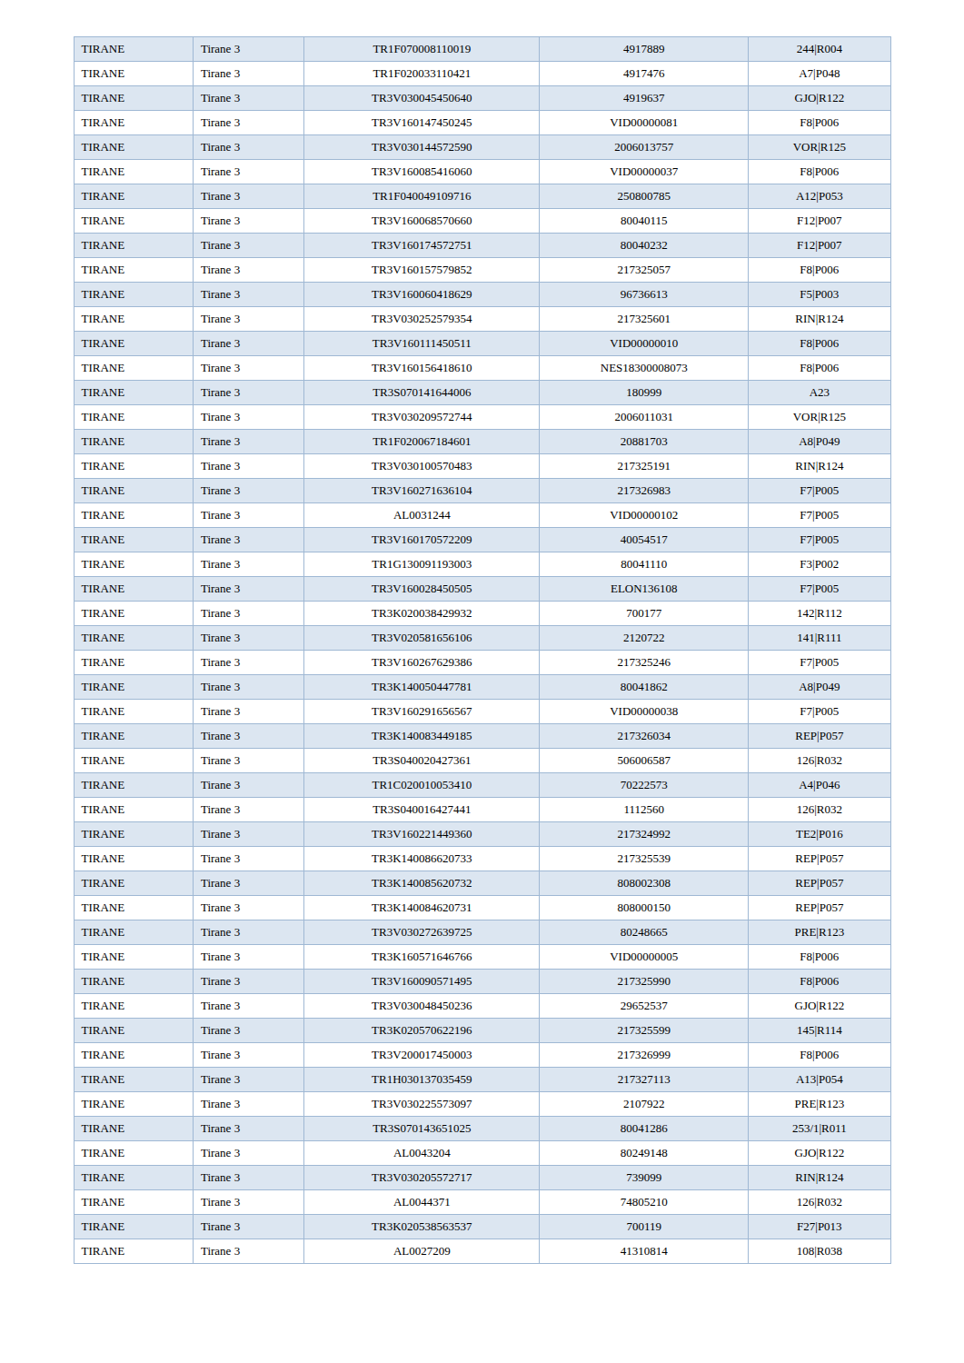| TIRANE | Tirane 3 | TR1F070008110019 | 4917889 | 244/R004 |
| TIRANE | Tirane 3 | TR1F020033110421 | 4917476 | A7/P048 |
| TIRANE | Tirane 3 | TR3V030045450640 | 4919637 | GJO/R122 |
| TIRANE | Tirane 3 | TR3V160147450245 | VID00000081 | F8/P006 |
| TIRANE | Tirane 3 | TR3V030144572590 | 2006013757 | VOR/R125 |
| TIRANE | Tirane 3 | TR3V160085416060 | VID00000037 | F8/P006 |
| TIRANE | Tirane 3 | TR1F040049109716 | 250800785 | A12/P053 |
| TIRANE | Tirane 3 | TR3V160068570660 | 80040115 | F12/P007 |
| TIRANE | Tirane 3 | TR3V160174572751 | 80040232 | F12/P007 |
| TIRANE | Tirane 3 | TR3V160157579852 | 217325057 | F8/P006 |
| TIRANE | Tirane 3 | TR3V160060418629 | 96736613 | F5/P003 |
| TIRANE | Tirane 3 | TR3V030252579354 | 217325601 | RIN/R124 |
| TIRANE | Tirane 3 | TR3V160111450511 | VID00000010 | F8/P006 |
| TIRANE | Tirane 3 | TR3V160156418610 | NES18300008073 | F8/P006 |
| TIRANE | Tirane 3 | TR3S070141644006 | 180999 | A23 |
| TIRANE | Tirane 3 | TR3V030209572744 | 2006011031 | VOR/R125 |
| TIRANE | Tirane 3 | TR1F020067184601 | 20881703 | A8/P049 |
| TIRANE | Tirane 3 | TR3V030100570483 | 217325191 | RIN/R124 |
| TIRANE | Tirane 3 | TR3V160271636104 | 217326983 | F7/P005 |
| TIRANE | Tirane 3 | AL0031244 | VID00000102 | F7/P005 |
| TIRANE | Tirane 3 | TR3V160170572209 | 40054517 | F7/P005 |
| TIRANE | Tirane 3 | TR1G130091193003 | 80041110 | F3/P002 |
| TIRANE | Tirane 3 | TR3V160028450505 | ELON136108 | F7/P005 |
| TIRANE | Tirane 3 | TR3K020038429932 | 700177 | 142/R112 |
| TIRANE | Tirane 3 | TR3V020581656106 | 2120722 | 141/R111 |
| TIRANE | Tirane 3 | TR3V160267629386 | 217325246 | F7/P005 |
| TIRANE | Tirane 3 | TR3K140050447781 | 80041862 | A8/P049 |
| TIRANE | Tirane 3 | TR3V160291656567 | VID00000038 | F7/P005 |
| TIRANE | Tirane 3 | TR3K140083449185 | 217326034 | REP/P057 |
| TIRANE | Tirane 3 | TR3S040020427361 | 506006587 | 126/R032 |
| TIRANE | Tirane 3 | TR1C020010053410 | 70222573 | A4/P046 |
| TIRANE | Tirane 3 | TR3S040016427441 | 1112560 | 126/R032 |
| TIRANE | Tirane 3 | TR3V160221449360 | 217324992 | TE2/P016 |
| TIRANE | Tirane 3 | TR3K140086620733 | 217325539 | REP/P057 |
| TIRANE | Tirane 3 | TR3K140085620732 | 808002308 | REP/P057 |
| TIRANE | Tirane 3 | TR3K140084620731 | 808000150 | REP/P057 |
| TIRANE | Tirane 3 | TR3V030272639725 | 80248665 | PRE/R123 |
| TIRANE | Tirane 3 | TR3K160571646766 | VID00000005 | F8/P006 |
| TIRANE | Tirane 3 | TR3V160090571495 | 217325990 | F8/P006 |
| TIRANE | Tirane 3 | TR3V030048450236 | 29652537 | GJO/R122 |
| TIRANE | Tirane 3 | TR3K020570622196 | 217325599 | 145/R114 |
| TIRANE | Tirane 3 | TR3V200017450003 | 217326999 | F8/P006 |
| TIRANE | Tirane 3 | TR1H030137035459 | 217327113 | A13/P054 |
| TIRANE | Tirane 3 | TR3V030225573097 | 2107922 | PRE/R123 |
| TIRANE | Tirane 3 | TR3S070143651025 | 80041286 | 253/1/R011 |
| TIRANE | Tirane 3 | AL0043204 | 80249148 | GJO/R122 |
| TIRANE | Tirane 3 | TR3V030205572717 | 739099 | RIN/R124 |
| TIRANE | Tirane 3 | AL0044371 | 74805210 | 126/R032 |
| TIRANE | Tirane 3 | TR3K020538563537 | 700119 | F27/P013 |
| TIRANE | Tirane 3 | AL0027209 | 41310814 | 108/R038 |